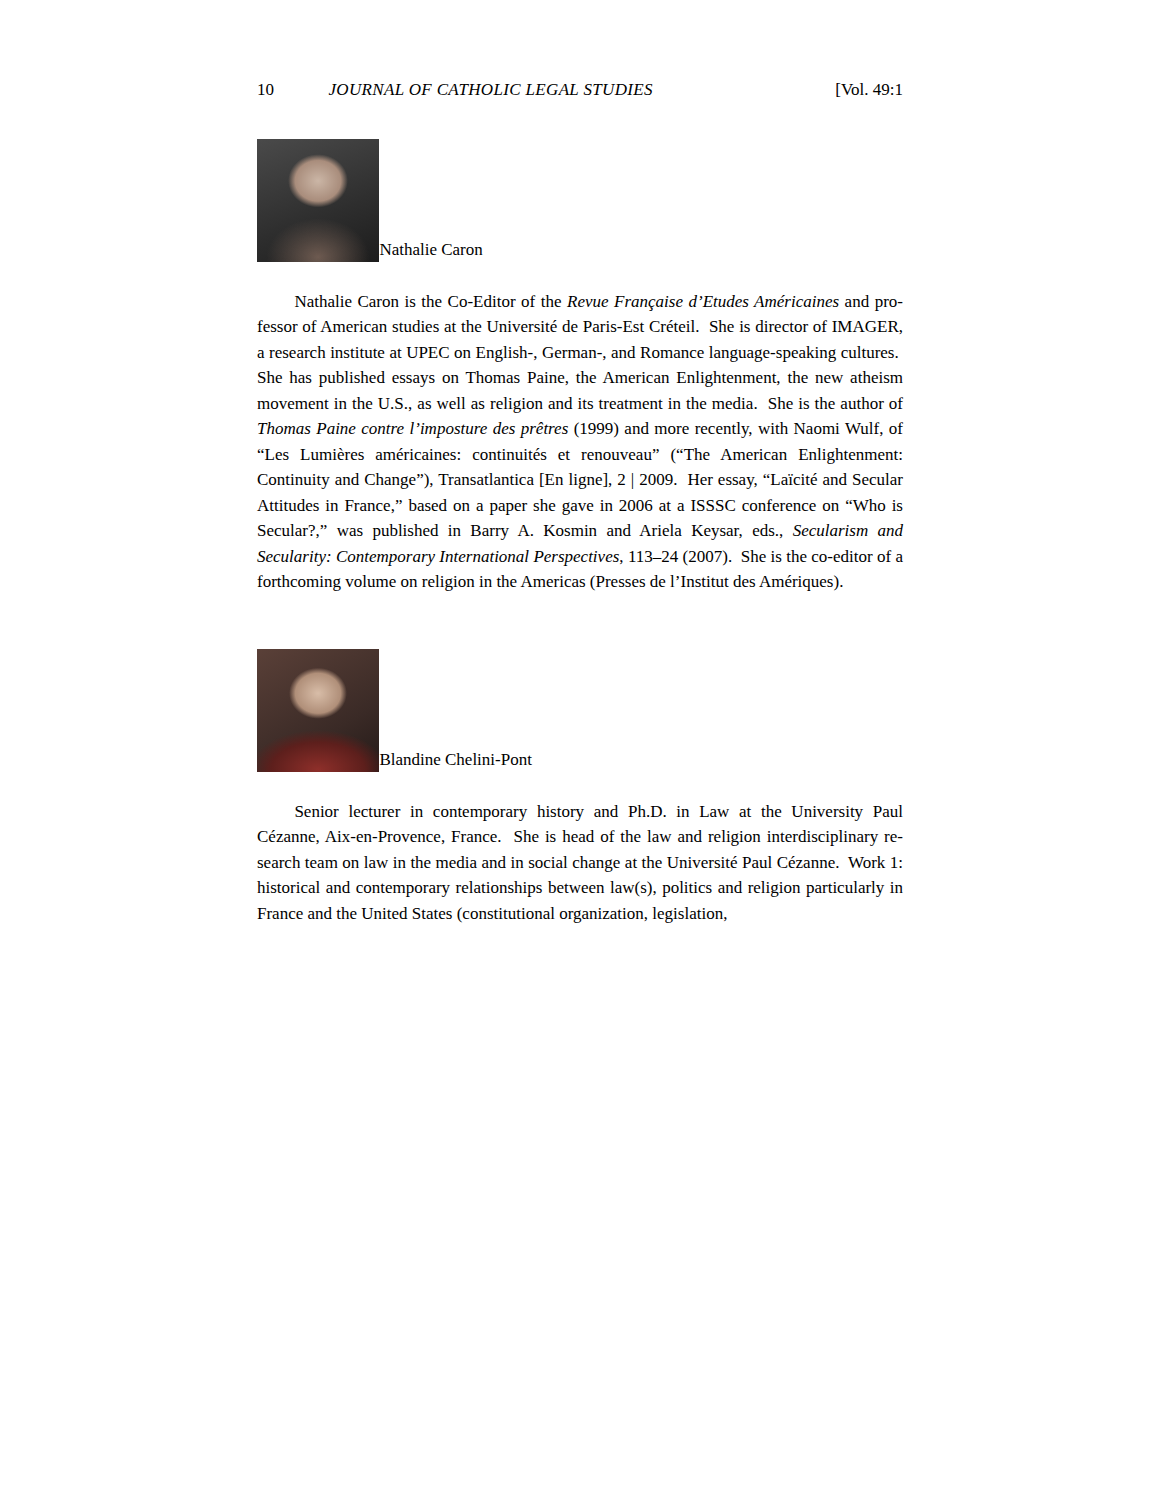10 JOURNAL OF CATHOLIC LEGAL STUDIES [Vol. 49:1
Nathalie Caron
Nathalie Caron is the Co-Editor of the Revue Française d’Etudes Américaines and professor of American studies at the Université de Paris-Est Créteil. She is director of IMAGER, a research institute at UPEC on English-, German-, and Romance language-speaking cultures. She has published essays on Thomas Paine, the American Enlightenment, the new atheism movement in the U.S., as well as religion and its treatment in the media. She is the author of Thomas Paine contre l’imposture des prêtres (1999) and more recently, with Naomi Wulf, of “Les Lumières américaines: continuités et renouveau” (“The American Enlightenment: Continuity and Change”), Transatlantica [En ligne], 2 | 2009. Her essay, “Laïcité and Secular Attitudes in France,” based on a paper she gave in 2006 at a ISSSC conference on “Who is Secular?,” was published in Barry A. Kosmin and Ariela Keysar, eds., Secularism and Secularity: Contemporary International Perspectives, 113–24 (2007). She is the co-editor of a forthcoming volume on religion in the Americas (Presses de l’Institut des Amériques).
Blandine Chelini-Pont
Senior lecturer in contemporary history and Ph.D. in Law at the University Paul Cézanne, Aix-en-Provence, France. She is head of the law and religion interdisciplinary research team on law in the media and in social change at the Université Paul Cézanne. Work 1: historical and contemporary relationships between law(s), politics and religion particularly in France and the United States (constitutional organization, legislation,